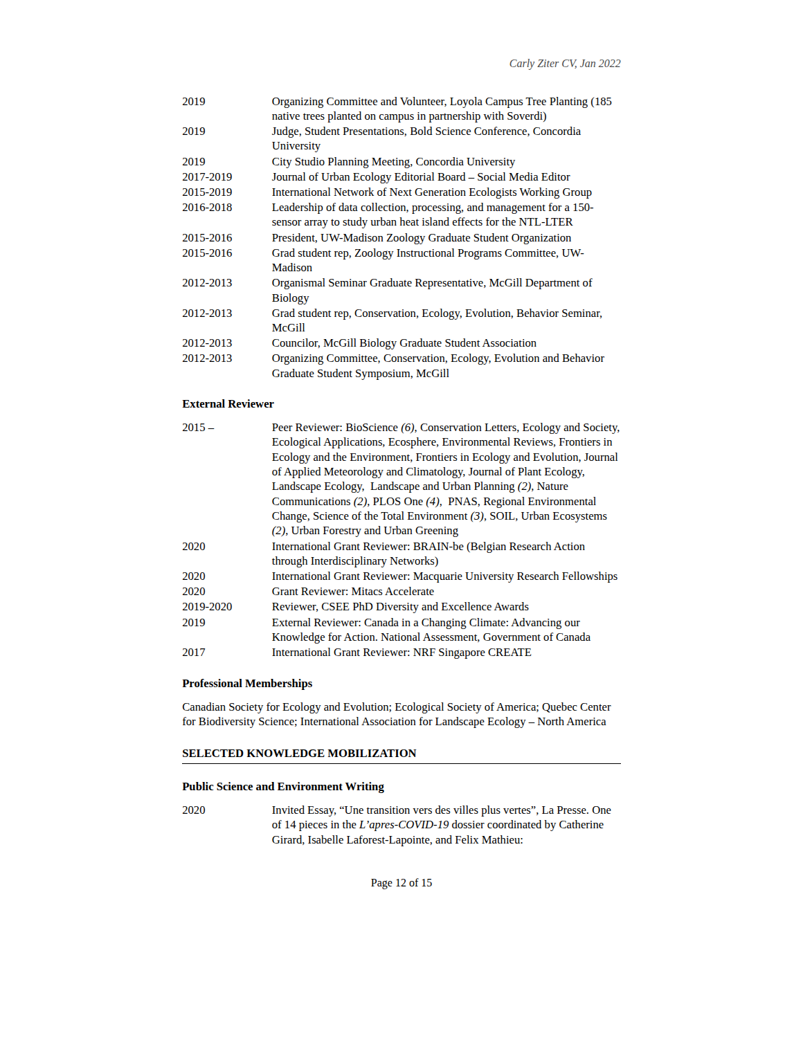Carly Ziter CV, Jan 2022
2019
Organizing Committee and Volunteer, Loyola Campus Tree Planting (185 native trees planted on campus in partnership with Soverdi)
2019
Judge, Student Presentations, Bold Science Conference, Concordia University
2019
City Studio Planning Meeting, Concordia University
2017-2019
Journal of Urban Ecology Editorial Board – Social Media Editor
2015-2019
International Network of Next Generation Ecologists Working Group
2016-2018
Leadership of data collection, processing, and management for a 150-sensor array to study urban heat island effects for the NTL-LTER
2015-2016
President, UW-Madison Zoology Graduate Student Organization
2015-2016
Grad student rep, Zoology Instructional Programs Committee, UW-Madison
2012-2013
Organismal Seminar Graduate Representative, McGill Department of Biology
2012-2013
Grad student rep, Conservation, Ecology, Evolution, Behavior Seminar, McGill
2012-2013
Councilor, McGill Biology Graduate Student Association
2012-2013
Organizing Committee, Conservation, Ecology, Evolution and Behavior Graduate Student Symposium, McGill
External Reviewer
2015 –
Peer Reviewer: BioScience (6), Conservation Letters, Ecology and Society, Ecological Applications, Ecosphere, Environmental Reviews, Frontiers in Ecology and the Environment, Frontiers in Ecology and Evolution, Journal of Applied Meteorology and Climatology, Journal of Plant Ecology, Landscape Ecology, Landscape and Urban Planning (2), Nature Communications (2), PLOS One (4), PNAS, Regional Environmental Change, Science of the Total Environment (3), SOIL, Urban Ecosystems (2), Urban Forestry and Urban Greening
2020
International Grant Reviewer: BRAIN-be (Belgian Research Action through Interdisciplinary Networks)
2020
International Grant Reviewer: Macquarie University Research Fellowships
2020
Grant Reviewer: Mitacs Accelerate
2019-2020
Reviewer, CSEE PhD Diversity and Excellence Awards
2019
External Reviewer: Canada in a Changing Climate: Advancing our Knowledge for Action. National Assessment, Government of Canada
2017
International Grant Reviewer: NRF Singapore CREATE
Professional Memberships
Canadian Society for Ecology and Evolution; Ecological Society of America; Quebec Center for Biodiversity Science; International Association for Landscape Ecology – North America
Selected Knowledge Mobilization
Public Science and Environment Writing
2020
Invited Essay, “Une transition vers des villes plus vertes”, La Presse. One of 14 pieces in the L’apres-COVID-19 dossier coordinated by Catherine Girard, Isabelle Laforest-Lapointe, and Felix Mathieu:
Page 12 of 15